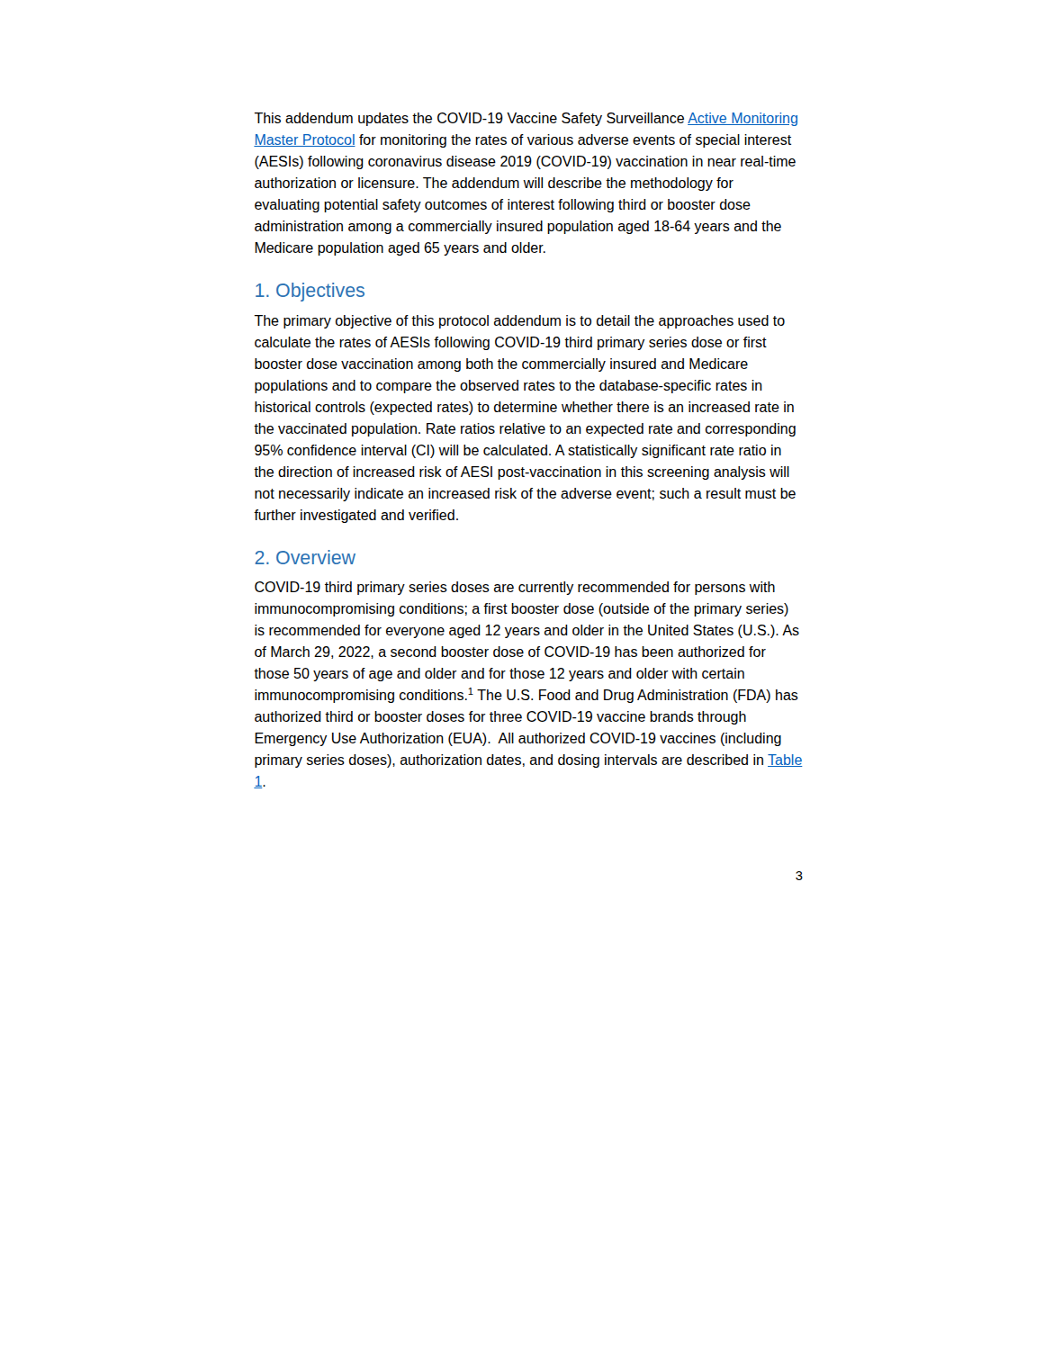This addendum updates the COVID-19 Vaccine Safety Surveillance Active Monitoring Master Protocol for monitoring the rates of various adverse events of special interest (AESIs) following coronavirus disease 2019 (COVID-19) vaccination in near real-time authorization or licensure. The addendum will describe the methodology for evaluating potential safety outcomes of interest following third or booster dose administration among a commercially insured population aged 18-64 years and the Medicare population aged 65 years and older.
1. Objectives
The primary objective of this protocol addendum is to detail the approaches used to calculate the rates of AESIs following COVID-19 third primary series dose or first booster dose vaccination among both the commercially insured and Medicare populations and to compare the observed rates to the database-specific rates in historical controls (expected rates) to determine whether there is an increased rate in the vaccinated population. Rate ratios relative to an expected rate and corresponding 95% confidence interval (CI) will be calculated. A statistically significant rate ratio in the direction of increased risk of AESI post-vaccination in this screening analysis will not necessarily indicate an increased risk of the adverse event; such a result must be further investigated and verified.
2. Overview
COVID-19 third primary series doses are currently recommended for persons with immunocompromising conditions; a first booster dose (outside of the primary series) is recommended for everyone aged 12 years and older in the United States (U.S.). As of March 29, 2022, a second booster dose of COVID-19 has been authorized for those 50 years of age and older and for those 12 years and older with certain immunocompromising conditions.1 The U.S. Food and Drug Administration (FDA) has authorized third or booster doses for three COVID-19 vaccine brands through Emergency Use Authorization (EUA). All authorized COVID-19 vaccines (including primary series doses), authorization dates, and dosing intervals are described in Table 1.
3